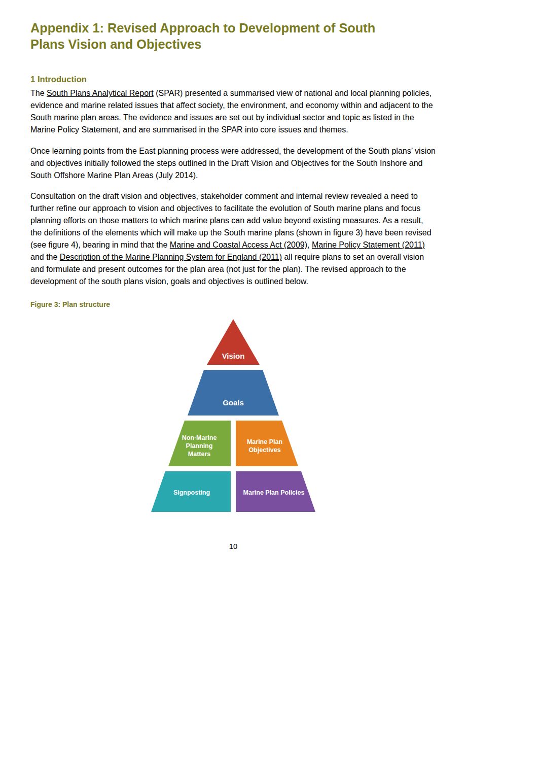Appendix 1: Revised Approach to Development of South
Plans Vision and Objectives
1 Introduction
The South Plans Analytical Report (SPAR) presented a summarised view of national and local planning policies, evidence and marine related issues that affect society, the environment, and economy within and adjacent to the South marine plan areas. The evidence and issues are set out by individual sector and topic as listed in the Marine Policy Statement, and are summarised in the SPAR into core issues and themes.
Once learning points from the East planning process were addressed, the development of the South plans’ vision and objectives initially followed the steps outlined in the Draft Vision and Objectives for the South Inshore and South Offshore Marine Plan Areas (July 2014).
Consultation on the draft vision and objectives, stakeholder comment and internal review revealed a need to further refine our approach to vision and objectives to facilitate the evolution of South marine plans and focus planning efforts on those matters to which marine plans can add value beyond existing measures. As a result, the definitions of the elements which will make up the South marine plans (shown in figure 3) have been revised (see figure 4), bearing in mind that the Marine and Coastal Access Act (2009), Marine Policy Statement (2011) and the Description of the Marine Planning System for England (2011) all require plans to set an overall vision and formulate and present outcomes for the plan area (not just for the plan). The revised approach to the development of the south plans vision, goals and objectives is outlined below.
Figure 3: Plan structure
Vision Goals Non-Marine Planning Matters Marine Plan Objectives Signposting Marine Plan Policies
10